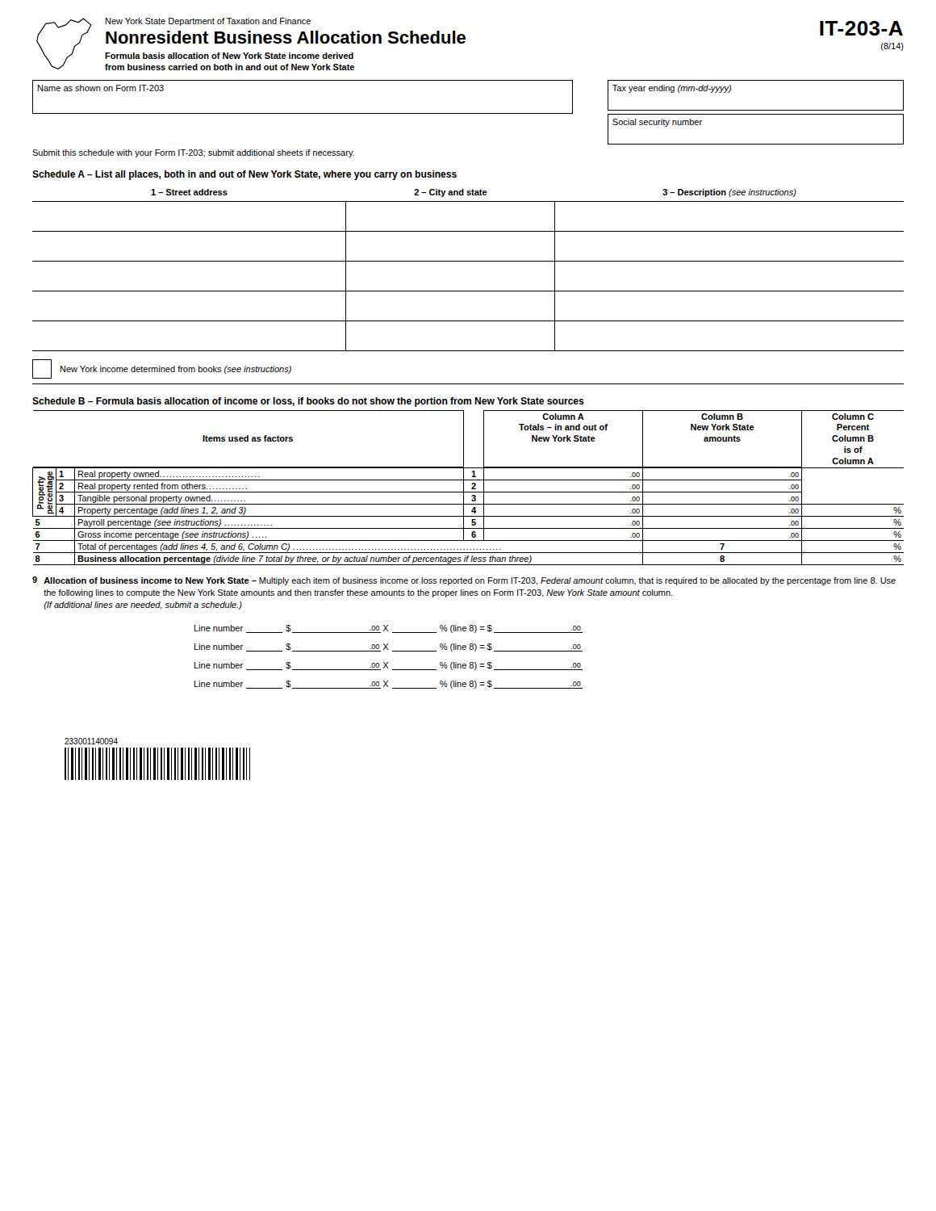New York State Department of Taxation and Finance
Nonresident Business Allocation Schedule
Formula basis allocation of New York State income derived
from business carried on both in and out of New York State
IT-203-A
(8/14)
Name as shown on Form IT-203
Tax year ending (mm-dd-yyyy)
Social security number
Submit this schedule with your Form IT-203; submit additional sheets if necessary.
Schedule A – List all places, both in and out of New York State, where you carry on business
| 1 – Street address | 2 – City and state | 3 – Description (see instructions) |
| --- | --- | --- |
New York income determined from books (see instructions)
Schedule B – Formula basis allocation of income or loss, if books do not show the portion from New York State sources
| Items used as factors | | Column A Totals – in and out of New York State | Column B New York State amounts | Column C Percent Column B is of Column A |
| Property percentage | 1 | Real property owned ............................... | 1 | .00 | .00 | |
| 2 | Real property rented from others ............. | 2 | .00 | .00 | |
| 3 | Tangible personal property owned ........... | 3 | .00 | .00 | |
| 4 | Property percentage (add lines 1, 2, and 3) | 4 | .00 | .00 | % |
| 5 | Payroll percentage (see instructions) ............... | 5 | .00 | .00 | % |
| 6 | Gross income percentage (see instructions) ..... | 6 | .00 | .00 | % |
| 7 | Total of percentages (add lines 4, 5, and 6, Column C) ................................................................ | 7 | % |
| 8 | Business allocation percentage (divide line 7 total by three, or by actual number of percentages if less than three) | 8 | % |
9
Allocation of business income to New York State – Multiply each item of business income or loss reported on Form IT-203, Federal amount column, that is required to be allocated by the percentage from line 8. Use the following lines to compute the New York State amounts and then transfer these amounts to the proper lines on Form IT-203, New York State amount column.
(If additional lines are needed, submit a schedule.)
Line number $.00 X % (line 8) = $ .00
Line number $.00 X % (line 8) = $ .00
Line number $.00 X % (line 8) = $ .00
Line number $.00 X % (line 8) = $ .00
233001140094